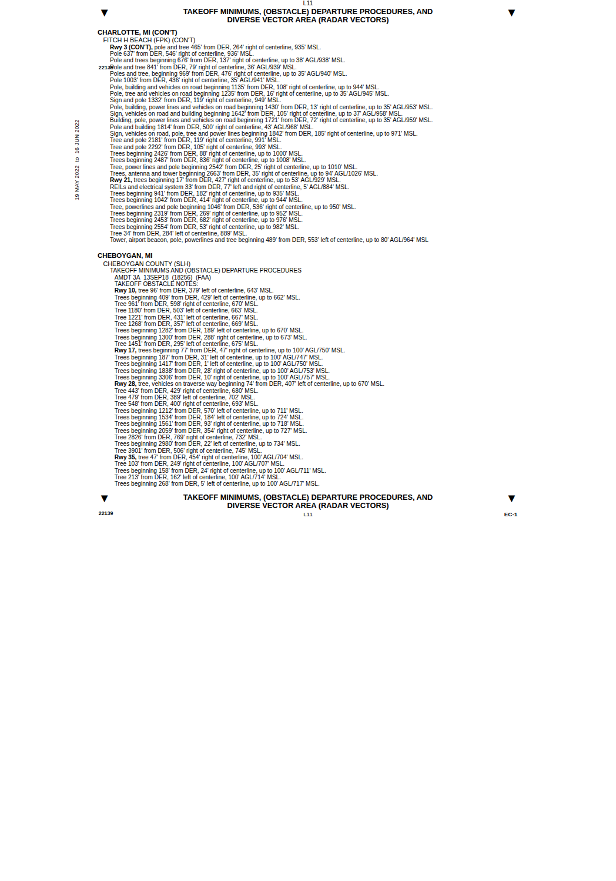L11
▼ ▼ 22139 TAKEOFF MINIMUMS, (OBSTACLE) DEPARTURE PROCEDURES, AND DIVERSE VECTOR AREA (RADAR VECTORS)
19 MAY 2022 to 16 JUN 2022
19 MAY 2022 to 16 JUN 2022
CHARLOTTE, MI (CON'T)
FITCH H BEACH (FPK) (CON'T)
Rwy 3 (CON'T), pole and tree 465' from DER, 264' right of centerline, 935' MSL.
Pole 637' from DER, 546' right of centerline, 936' MSL.
Pole and trees beginning 676' from DER, 137' right of centerline, up to 38' AGL/938' MSL.
Pole and tree 841' from DER, 79' right of centerline, 36' AGL/939' MSL.
Poles and tree, beginning 969' from DER, 476' right of centerline, up to 35' AGL/940' MSL.
Pole 1003' from DER, 436' right of centerline, 35' AGL/941' MSL.
Pole, building and vehicles on road beginning 1135' from DER, 108' right of centerline, up to 944' MSL.
Pole, tree and vehicles on road beginning 1235' from DER, 16' right of centerline, up to 35' AGL/945' MSL.
Sign and pole 1332' from DER, 119' right of centerline, 949' MSL.
Pole, building, power lines and vehicles on road beginning 1430' from DER, 13' right of centerline, up to 35' AGL/953' MSL.
Sign, vehicles on road and building beginning 1642' from DER, 105' right of centerline, up to 37' AGL/958' MSL.
Building, pole, power lines and vehicles on road beginning 1721' from DER, 72' right of centerline, up to 35' AGL/959' MSL.
Pole and building 1814' from DER, 500' right of centerline, 43' AGL/968' MSL.
Sign, vehicles on road, pole, tree and power lines beginning 1842' from DER, 185' right of centerline, up to 971' MSL.
Tree and pole 2181' from DER, 119' right of centerline, 991' MSL.
Tree and pole 2292' from DER, 105' right of centerline, 993' MSL.
Trees beginning 2426' from DER, 88' right of centerline, up to 1000' MSL.
Trees beginning 2487' from DER, 836' right of centerline, up to 1008' MSL.
Tree, power lines and pole beginning 2542' from DER, 25' right of centerline, up to 1010' MSL.
Trees, antenna and tower beginning 2663' from DER, 35' right of centerline, up to 94' AGL/1026' MSL.
Rwy 21, trees beginning 17' from DER, 427' right of centerline, up to 53' AGL/929' MSL.
REILs and electrical system 33' from DER, 77' left and right of centerline, 5' AGL/884' MSL.
Trees beginning 941' from DER, 182' right of centerline, up to 935' MSL.
Trees beginning 1042' from DER, 414' right of centerline, up to 944' MSL.
Tree, powerlines and pole beginning 1046' from DER, 536' right of centerline, up to 950' MSL.
Trees beginning 2319' from DER, 269' right of centerline, up to 952' MSL.
Trees beginning 2453' from DER, 682' right of centerline, up to 976' MSL.
Trees beginning 2554' from DER, 53' right of centerline, up to 982' MSL.
Tree 34' from DER, 284' left of centerline, 889' MSL.
Tower, airport beacon, pole, powerlines and tree beginning 489' from DER, 553' left of centerline, up to 80' AGL/964' MSL
CHEBOYGAN, MI
CHEBOYGAN COUNTY (SLH)
TAKEOFF MINIMUMS AND (OBSTACLE) DEPARTURE PROCEDURES
AMDT 3A 13SEP18 (18256) (FAA)
TAKEOFF OBSTACLE NOTES:
Rwy 10, tree 96' from DER, 379' left of centerline, 643' MSL.
Trees beginning 409' from DER, 429' left of centerline, up to 662' MSL.
Tree 961' from DER, 598' right of centerline, 670' MSL.
Tree 1180' from DER, 503' left of centerline, 663' MSL.
Tree 1221' from DER, 431' left of centerline, 667' MSL.
Tree 1268' from DER, 357' left of centerline, 669' MSL.
Trees beginning 1282' from DER, 189' left of centerline, up to 670' MSL.
Trees beginning 1300' from DER, 288' right of centerline, up to 673' MSL.
Tree 1451' from DER, 295' left of centerline, 675' MSL.
Rwy 17, trees beginning 77' from DER, 47' right of centerline, up to 100' AGL/750' MSL.
Trees beginning 187' from DER, 31' left of centerline, up to 100' AGL/747' MSL.
Trees beginning 1417' from DER, 1' left of centerline, up to 100' AGL/750' MSL.
Trees beginning 1838' from DER, 28' right of centerline, up to 100' AGL/753' MSL.
Trees beginning 3306' from DER, 10' right of centerline, up to 100' AGL/757' MSL.
Rwy 28, tree, vehicles on traverse way beginning 74' from DER, 407' left of centerline, up to 670' MSL.
Tree 443' from DER, 429' right of centerline, 680' MSL.
Tree 479' from DER, 389' left of centerline, 702' MSL.
Tree 548' from DER, 400' right of centerline, 693' MSL.
Trees beginning 1212' from DER, 570' left of centerline, up to 711' MSL.
Trees beginning 1534' from DER, 184' left of centerline, up to 724' MSL.
Trees beginning 1561' from DER, 93' right of centerline, up to 718' MSL.
Trees beginning 2059' from DER, 354' right of centerline, up to 727' MSL.
Tree 2826' from DER, 769' right of centerline, 732' MSL.
Trees beginning 2980' from DER, 22' left of centerline, up to 734' MSL.
Tree 3901' from DER, 506' right of centerline, 745' MSL.
Rwy 35, tree 47' from DER, 454' right of centerline, 100' AGL/704' MSL.
Tree 103' from DER, 249' right of centerline, 100' AGL/707' MSL.
Trees beginning 158' from DER, 24' right of centerline, up to 100' AGL/711' MSL.
Tree 213' from DER, 162' left of centerline, 100' AGL/714' MSL.
Trees beginning 268' from DER, 5' left of centerline, up to 100' AGL/717' MSL.
▼ ▼ TAKEOFF MINIMUMS, (OBSTACLE) DEPARTURE PROCEDURES, AND
DIVERSE VECTOR AREA (RADAR VECTORS)
22139
L11
EC-1